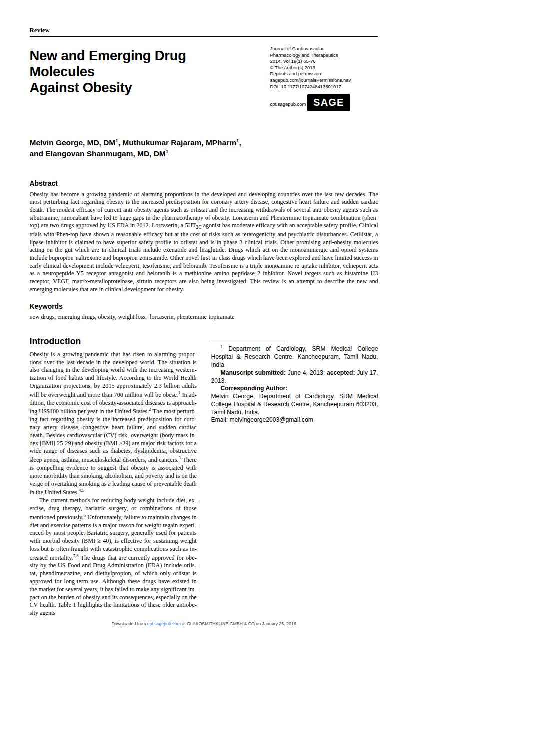Review
New and Emerging Drug Molecules
Against Obesity
Journal of Cardiovascular
Pharmacology and Therapeutics
2014, Vol 19(1) 65-76
© The Author(s) 2013
Reprints and permission:
sagepub.com/journalsPermissions.nav
DOI: 10.1177/1074248413501017
cpt.sagepub.com
SAGE
Melvin George, MD, DM1, Muthukumar Rajaram, MPharm1,
and Elangovan Shanmugam, MD, DM1
Abstract
Obesity has become a growing pandemic of alarming proportions in the developed and developing countries over the last few decades. The most perturbing fact regarding obesity is the increased predisposition for coronary artery disease, congestive heart failure and sudden cardiac death. The modest efficacy of current anti-obesity agents such as orlistat and the increasing withdrawals of several anti-obesity agents such as sibutramine, rimonabant have led to huge gaps in the pharmacotherapy of obesity. Lorcaserin and Phentermine-topiramate combination (phen-top) are two drugs approved by US FDA in 2012. Lorcaserin, a 5HT2C agonist has moderate efficacy with an acceptable safety profile. Clinical trials with Phen-top have shown a reasonable efficacy but at the cost of risks such as teratogenicity and psychiatric disturbances. Cetilistat, a lipase inhibitor is claimed to have superior safety profile to orlistat and is in phase 3 clinical trials. Other promising anti-obesity molecules acting on the gut which are in clinical trials include exenatide and liraglutide. Drugs which act on the monoaminergic and opioid systems include bupropion-naltrexone and bupropion-zonisamide. Other novel first-in-class drugs which have been explored and have limited success in early clinical development include velneperit, tesofensine, and beloranib. Tesofensine is a triple monoamine re-uptake inhibitor, velneperit acts as a neuropeptide Y5 receptor antagonist and beloranib is a methionine amino peptidase 2 inhibitor. Novel targets such as histamine H3 receptor, VEGF, matrix-metalloproteinase, sirtuin receptors are also being investigated. This review is an attempt to describe the new and emerging molecules that are in clinical development for obesity.
Keywords
new drugs, emerging drugs, obesity, weight loss, lorcaserin, phentermine-topiramate
Introduction
Obesity is a growing pandemic that has risen to alarming proportions over the last decade in the developed world. The situation is also changing in the developing world with the increasing westernization of food habits and lifestyle. According to the World Health Organization projections, by 2015 approximately 2.3 billion adults will be overweight and more than 700 million will be obese.1 In addition, the economic cost of obesity-associated diseases is approaching US$100 billion per year in the United States.2 The most perturbing fact regarding obesity is the increased predisposition for coronary artery disease, congestive heart failure, and sudden cardiac death. Besides cardiovascular (CV) risk, overweight (body mass index [BMI] 25-29) and obesity (BMI >29) are major risk factors for a wide range of diseases such as diabetes, dyslipidemia, obstructive sleep apnea, asthma, musculoskeletal disorders, and cancers.3 There is compelling evidence to suggest that obesity is associated with more morbidity than smoking, alcoholism, and poverty and is on the verge of overtaking smoking as a leading cause of preventable death in the United States.4,5
The current methods for reducing body weight include diet, exercise, drug therapy, bariatric surgery, or combinations of those mentioned previously.6 Unfortunately, failure to maintain changes in diet and exercise patterns is a major reason for weight regain experienced by most people. Bariatric surgery, generally used for patients with morbid obesity (BMI ≥ 40), is effective for sustaining weight loss but is often fraught with catastrophic complications such as increased mortality.7,8 The drugs that are currently approved for obesity by the US Food and Drug Administration (FDA) include orlistat, phendimetrazine, and diethylpropion, of which only orlistat is approved for long-term use. Although these drugs have existed in the market for several years, it has failed to make any significant impact on the burden of obesity and its consequences, especially on the CV health. Table 1 highlights the limitations of these older antiobesity agents
1 Department of Cardiology, SRM Medical College Hospital & Research Centre, Kancheepuram, Tamil Nadu, India
Manuscript submitted: June 4, 2013; accepted: July 17, 2013.
Corresponding Author:
Melvin George, Department of Cardiology, SRM Medical College Hospital & Research Centre, Kancheepuram 603203, Tamil Nadu, India.
Email: melvingeorge2003@gmail.com
Downloaded from cpt.sagepub.com at GLAXOSMITHKLINE GMBH & CO on January 25, 2016